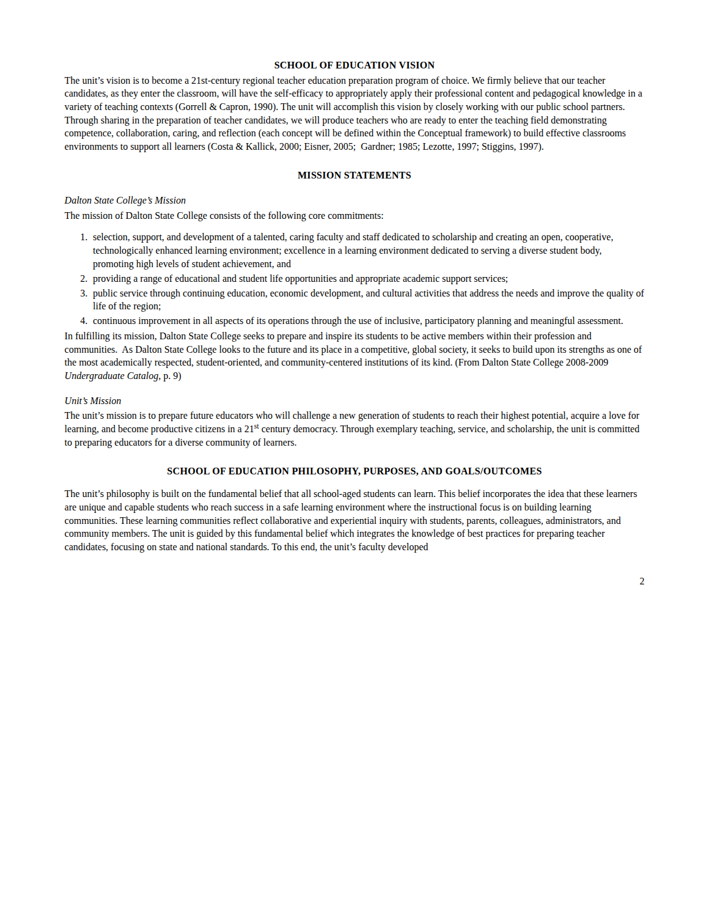SCHOOL OF EDUCATION VISION
The unit’s vision is to become a 21st-century regional teacher education preparation program of choice. We firmly believe that our teacher candidates, as they enter the classroom, will have the self-efficacy to appropriately apply their professional content and pedagogical knowledge in a variety of teaching contexts (Gorrell & Capron, 1990). The unit will accomplish this vision by closely working with our public school partners. Through sharing in the preparation of teacher candidates, we will produce teachers who are ready to enter the teaching field demonstrating competence, collaboration, caring, and reflection (each concept will be defined within the Conceptual framework) to build effective classrooms environments to support all learners (Costa & Kallick, 2000; Eisner, 2005; Gardner; 1985; Lezotte, 1997; Stiggins, 1997).
MISSION STATEMENTS
Dalton State College’s Mission
The mission of Dalton State College consists of the following core commitments:
selection, support, and development of a talented, caring faculty and staff dedicated to scholarship and creating an open, cooperative, technologically enhanced learning environment; excellence in a learning environment dedicated to serving a diverse student body, promoting high levels of student achievement, and
providing a range of educational and student life opportunities and appropriate academic support services;
public service through continuing education, economic development, and cultural activities that address the needs and improve the quality of life of the region;
continuous improvement in all aspects of its operations through the use of inclusive, participatory planning and meaningful assessment.
In fulfilling its mission, Dalton State College seeks to prepare and inspire its students to be active members within their profession and communities. As Dalton State College looks to the future and its place in a competitive, global society, it seeks to build upon its strengths as one of the most academically respected, student-oriented, and community-centered institutions of its kind. (From Dalton State College 2008-2009 Undergraduate Catalog, p. 9)
Unit’s Mission
The unit’s mission is to prepare future educators who will challenge a new generation of students to reach their highest potential, acquire a love for learning, and become productive citizens in a 21st century democracy. Through exemplary teaching, service, and scholarship, the unit is committed to preparing educators for a diverse community of learners.
SCHOOL OF EDUCATION PHILOSOPHY, PURPOSES, AND GOALS/OUTCOMES
The unit’s philosophy is built on the fundamental belief that all school-aged students can learn. This belief incorporates the idea that these learners are unique and capable students who reach success in a safe learning environment where the instructional focus is on building learning communities. These learning communities reflect collaborative and experiential inquiry with students, parents, colleagues, administrators, and community members. The unit is guided by this fundamental belief which integrates the knowledge of best practices for preparing teacher candidates, focusing on state and national standards. To this end, the unit’s faculty developed
2